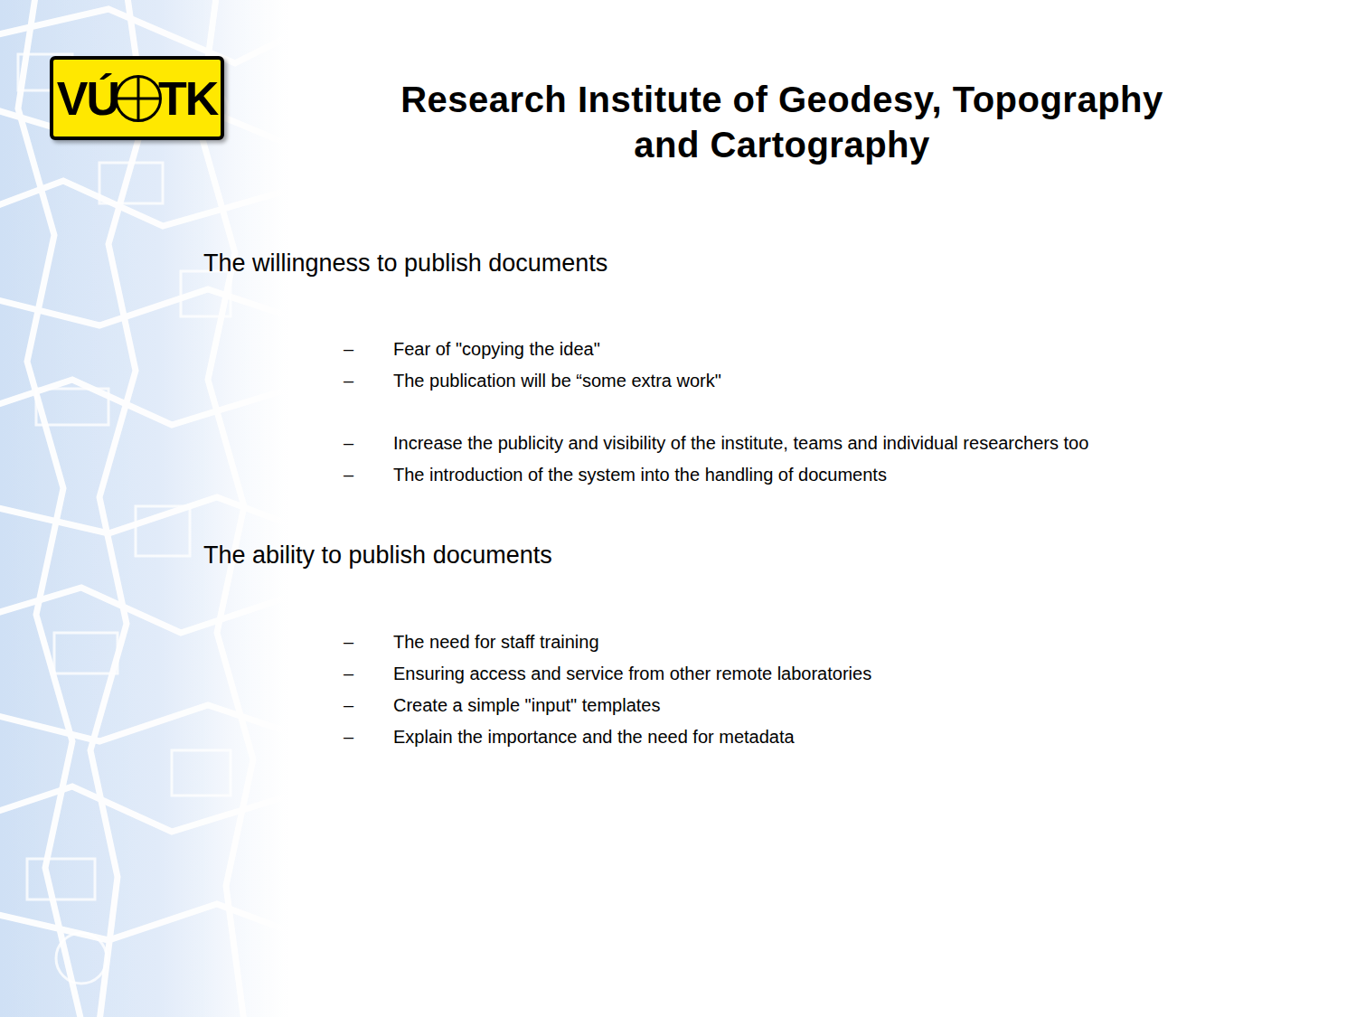VÚ TK
Research Institute of Geodesy, Topography
and Cartography
The willingness to publish documents
Fear of "copying the idea"
The publication will be “some extra work"
Increase the publicity and visibility of the institute, teams and individual researchers too
The introduction of the system into the handling of documents
The ability to publish documents
The need for staff training
Ensuring access and service from other remote laboratories
Create a simple "input" templates
Explain the importance and the need for metadata